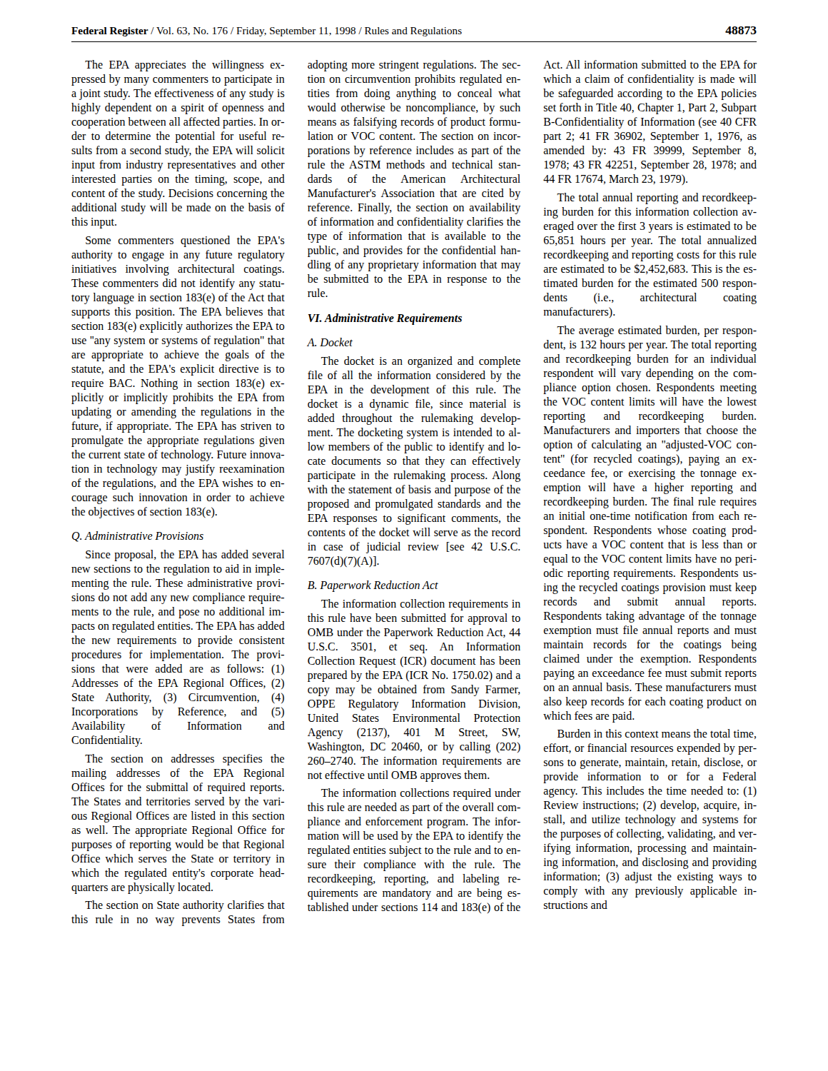Federal Register / Vol. 63, No. 176 / Friday, September 11, 1998 / Rules and Regulations
48873
The EPA appreciates the willingness expressed by many commenters to participate in a joint study. The effectiveness of any study is highly dependent on a spirit of openness and cooperation between all affected parties. In order to determine the potential for useful results from a second study, the EPA will solicit input from industry representatives and other interested parties on the timing, scope, and content of the study. Decisions concerning the additional study will be made on the basis of this input.
Some commenters questioned the EPA's authority to engage in any future regulatory initiatives involving architectural coatings. These commenters did not identify any statutory language in section 183(e) of the Act that supports this position. The EPA believes that section 183(e) explicitly authorizes the EPA to use ''any system or systems of regulation'' that are appropriate to achieve the goals of the statute, and the EPA's explicit directive is to require BAC. Nothing in section 183(e) explicitly or implicitly prohibits the EPA from updating or amending the regulations in the future, if appropriate. The EPA has striven to promulgate the appropriate regulations given the current state of technology. Future innovation in technology may justify reexamination of the regulations, and the EPA wishes to encourage such innovation in order to achieve the objectives of section 183(e).
Q. Administrative Provisions
Since proposal, the EPA has added several new sections to the regulation to aid in implementing the rule. These administrative provisions do not add any new compliance requirements to the rule, and pose no additional impacts on regulated entities. The EPA has added the new requirements to provide consistent procedures for implementation. The provisions that were added are as follows: (1) Addresses of the EPA Regional Offices, (2) State Authority, (3) Circumvention, (4) Incorporations by Reference, and (5) Availability of Information and Confidentiality.
The section on addresses specifies the mailing addresses of the EPA Regional Offices for the submittal of required reports. The States and territories served by the various Regional Offices are listed in this section as well. The appropriate Regional Office for purposes of reporting would be that Regional Office which serves the State or territory in which the regulated entity's corporate headquarters are physically located.
The section on State authority clarifies that this rule in no way prevents States from adopting more stringent regulations. The section on circumvention prohibits regulated entities from doing anything to conceal what would otherwise be noncompliance, by such means as falsifying records of product formulation or VOC content. The section on incorporations by reference includes as part of the rule the ASTM methods and technical standards of the American Architectural Manufacturer's Association that are cited by reference. Finally, the section on availability of information and confidentiality clarifies the type of information that is available to the public, and provides for the confidential handling of any proprietary information that may be submitted to the EPA in response to the rule.
VI. Administrative Requirements
A. Docket
The docket is an organized and complete file of all the information considered by the EPA in the development of this rule. The docket is a dynamic file, since material is added throughout the rulemaking development. The docketing system is intended to allow members of the public to identify and locate documents so that they can effectively participate in the rulemaking process. Along with the statement of basis and purpose of the proposed and promulgated standards and the EPA responses to significant comments, the contents of the docket will serve as the record in case of judicial review [see 42 U.S.C. 7607(d)(7)(A)].
B. Paperwork Reduction Act
The information collection requirements in this rule have been submitted for approval to OMB under the Paperwork Reduction Act, 44 U.S.C. 3501, et seq. An Information Collection Request (ICR) document has been prepared by the EPA (ICR No. 1750.02) and a copy may be obtained from Sandy Farmer, OPPE Regulatory Information Division, United States Environmental Protection Agency (2137), 401 M Street, SW, Washington, DC 20460, or by calling (202) 260–2740. The information requirements are not effective until OMB approves them.
The information collections required under this rule are needed as part of the overall compliance and enforcement program. The information will be used by the EPA to identify the regulated entities subject to the rule and to ensure their compliance with the rule. The recordkeeping, reporting, and labeling requirements are mandatory and are being established under sections 114 and 183(e) of the Act. All information submitted to the EPA for which a claim of confidentiality is made will be safeguarded according to the EPA policies set forth in Title 40, Chapter 1, Part 2, Subpart B-Confidentiality of Information (see 40 CFR part 2; 41 FR 36902, September 1, 1976, as amended by: 43 FR 39999, September 8, 1978; 43 FR 42251, September 28, 1978; and 44 FR 17674, March 23, 1979).
The total annual reporting and recordkeeping burden for this information collection averaged over the first 3 years is estimated to be 65,851 hours per year. The total annualized recordkeeping and reporting costs for this rule are estimated to be $2,452,683. This is the estimated burden for the estimated 500 respondents (i.e., architectural coating manufacturers).
The average estimated burden, per respondent, is 132 hours per year. The total reporting and recordkeeping burden for an individual respondent will vary depending on the compliance option chosen. Respondents meeting the VOC content limits will have the lowest reporting and recordkeeping burden. Manufacturers and importers that choose the option of calculating an ''adjusted-VOC content'' (for recycled coatings), paying an exceedance fee, or exercising the tonnage exemption will have a higher reporting and recordkeeping burden. The final rule requires an initial one-time notification from each respondent. Respondents whose coating products have a VOC content that is less than or equal to the VOC content limits have no periodic reporting requirements. Respondents using the recycled coatings provision must keep records and submit annual reports. Respondents taking advantage of the tonnage exemption must file annual reports and must maintain records for the coatings being claimed under the exemption. Respondents paying an exceedance fee must submit reports on an annual basis. These manufacturers must also keep records for each coating product on which fees are paid.
Burden in this context means the total time, effort, or financial resources expended by persons to generate, maintain, retain, disclose, or provide information to or for a Federal agency. This includes the time needed to: (1) Review instructions; (2) develop, acquire, install, and utilize technology and systems for the purposes of collecting, validating, and verifying information, processing and maintaining information, and disclosing and providing information; (3) adjust the existing ways to comply with any previously applicable instructions and